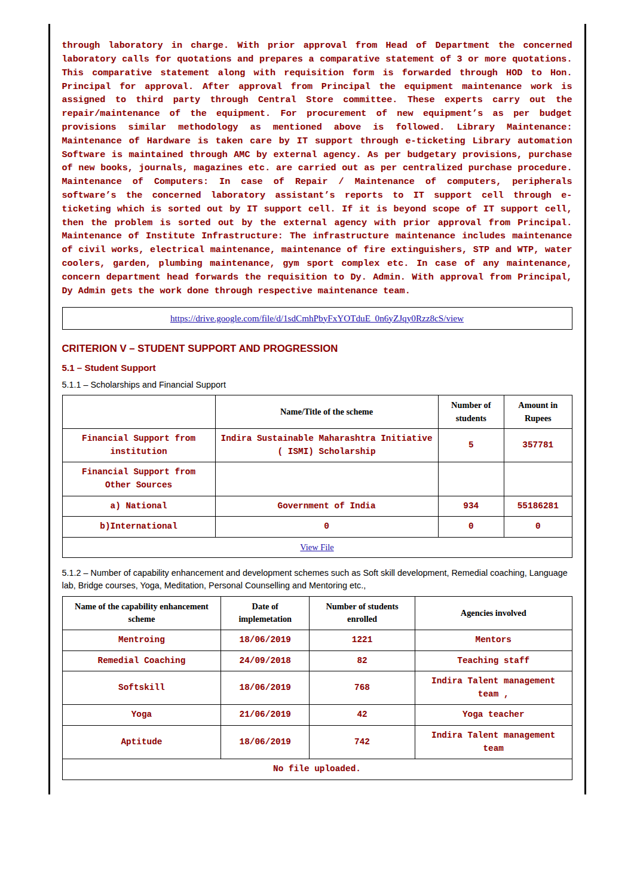through laboratory in charge. With prior approval from Head of Department the concerned laboratory calls for quotations and prepares a comparative statement of 3 or more quotations. This comparative statement along with requisition form is forwarded through HOD to Hon. Principal for approval. After approval from Principal the equipment maintenance work is assigned to third party through Central Store committee. These experts carry out the repair/maintenance of the equipment. For procurement of new equipment’s as per budget provisions similar methodology as mentioned above is followed. Library Maintenance: Maintenance of Hardware is taken care by IT support through e-ticketing Library automation Software is maintained through AMC by external agency. As per budgetary provisions, purchase of new books, journals, magazines etc. are carried out as per centralized purchase procedure. Maintenance of Computers: In case of Repair / Maintenance of computers, peripherals software’s the concerned laboratory assistant’s reports to IT support cell through e-ticketing which is sorted out by IT support cell. If it is beyond scope of IT support cell, then the problem is sorted out by the external agency with prior approval from Principal. Maintenance of Institute Infrastructure: The infrastructure maintenance includes maintenance of civil works, electrical maintenance, maintenance of fire extinguishers, STP and WTP, water coolers, garden, plumbing maintenance, gym sport complex etc. In case of any maintenance, concern department head forwards the requisition to Dy. Admin. With approval from Principal, Dy Admin gets the work done through respective maintenance team.
https://drive.google.com/file/d/1sdCmhPbyFxYOTduE_0n6yZJqy0Rzz8cS/view
CRITERION V – STUDENT SUPPORT AND PROGRESSION
5.1 – Student Support
5.1.1 – Scholarships and Financial Support
| | Name/Title of the scheme | Number of students | Amount in Rupees |
| --- | --- | --- | --- |
| Financial Support from institution | Indira Sustainable Maharashtra Initiative ( ISMI) Scholarship | 5 | 357781 |
| Financial Support from Other Sources | | | |
| a) National | Government of India | 934 | 55186281 |
| b)International | 0 | 0 | 0 |
| View File |
5.1.2 – Number of capability enhancement and development schemes such as Soft skill development, Remedial coaching, Language lab, Bridge courses, Yoga, Meditation, Personal Counselling and Mentoring etc.,
| Name of the capability enhancement scheme | Date of implemetation | Number of students enrolled | Agencies involved |
| --- | --- | --- | --- |
| Mentroing | 18/06/2019 | 1221 | Mentors |
| Remedial Coaching | 24/09/2018 | 82 | Teaching staff |
| Softskill | 18/06/2019 | 768 | Indira Talent management team , |
| Yoga | 21/06/2019 | 42 | Yoga teacher |
| Aptitude | 18/06/2019 | 742 | Indira Talent management team |
| No file uploaded. |